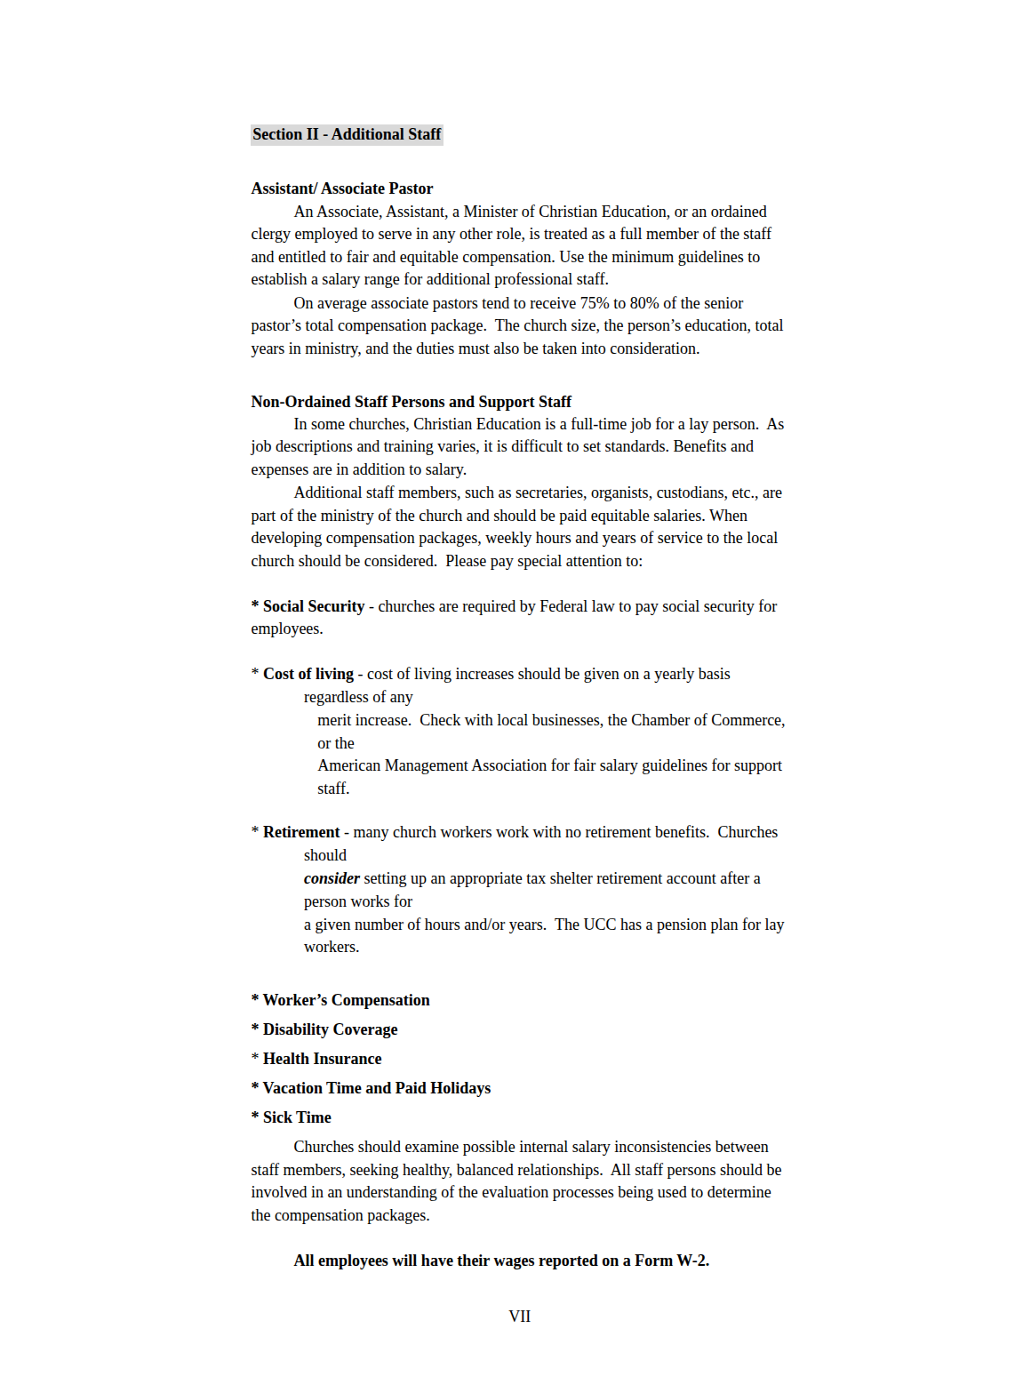Section II - Additional Staff
Assistant/ Associate Pastor
An Associate, Assistant, a Minister of Christian Education, or an ordained clergy employed to serve in any other role, is treated as a full member of the staff and entitled to fair and equitable compensation. Use the minimum guidelines to establish a salary range for additional professional staff.
On average associate pastors tend to receive 75% to 80% of the senior pastor’s total compensation package. The church size, the person’s education, total years in ministry, and the duties must also be taken into consideration.
Non-Ordained Staff Persons and Support Staff
In some churches, Christian Education is a full-time job for a lay person. As job descriptions and training varies, it is difficult to set standards. Benefits and expenses are in addition to salary.
Additional staff members, such as secretaries, organists, custodians, etc., are part of the ministry of the church and should be paid equitable salaries. When developing compensation packages, weekly hours and years of service to the local church should be considered. Please pay special attention to:
* Social Security - churches are required by Federal law to pay social security for employees.
* Cost of living - cost of living increases should be given on a yearly basis regardless of any
merit increase. Check with local businesses, the Chamber of Commerce, or the
American Management Association for fair salary guidelines for support staff.
* Retirement - many church workers work with no retirement benefits. Churches should
consider setting up an appropriate tax shelter retirement account after a person works for
a given number of hours and/or years. The UCC has a pension plan for lay workers.
* Worker’s Compensation
* Disability Coverage
* Health Insurance
* Vacation Time and Paid Holidays
* Sick Time
Churches should examine possible internal salary inconsistencies between staff members, seeking healthy, balanced relationships. All staff persons should be involved in an understanding of the evaluation processes being used to determine the compensation packages.
All employees will have their wages reported on a Form W-2.
VII